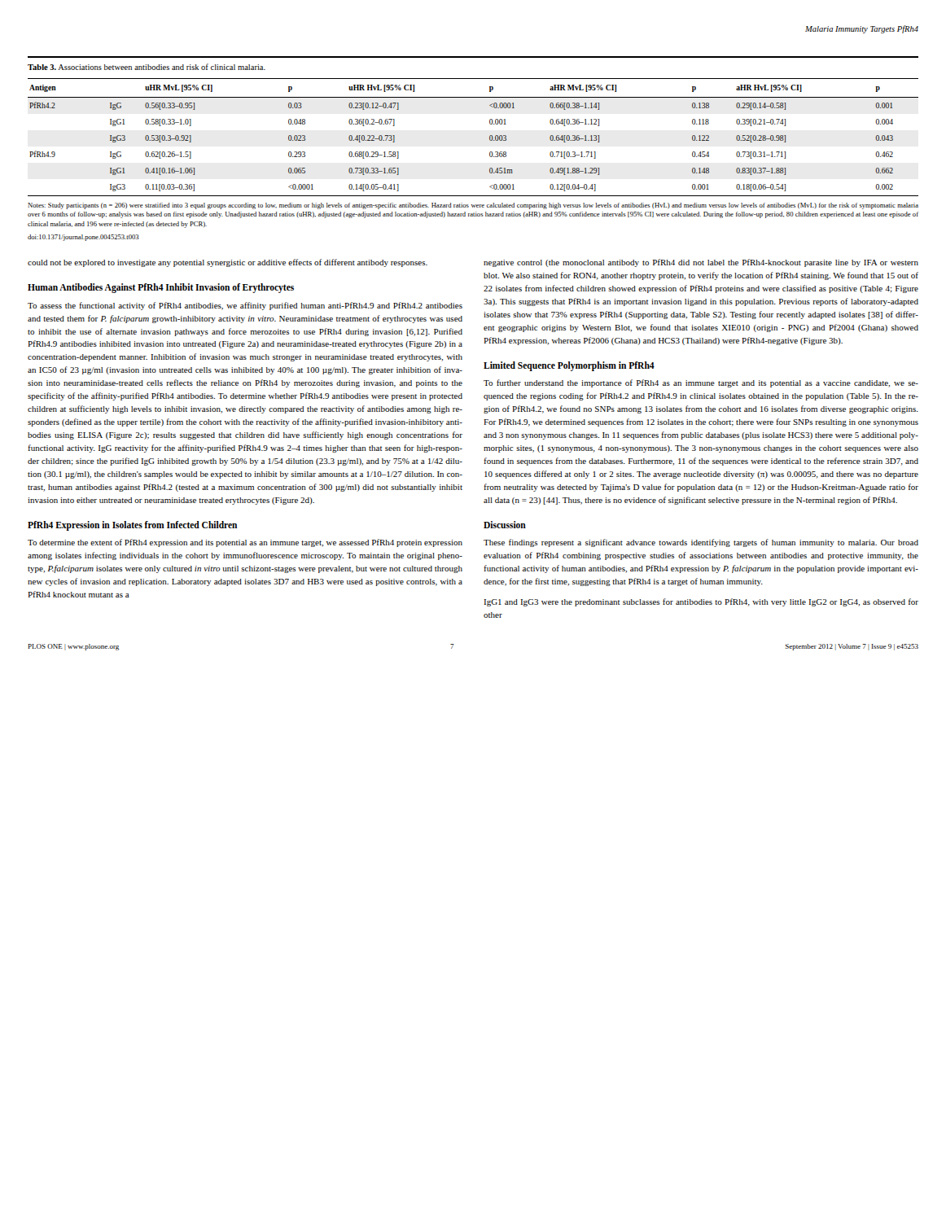Malaria Immunity Targets PfRh4
Table 3. Associations between antibodies and risk of clinical malaria.
| Antigen | | uHR MvL [95% CI] | p | uHR HvL [95% CI] | p | aHR MvL [95% CI] | p | aHR HvL [95% CI] | p |
| --- | --- | --- | --- | --- | --- | --- | --- | --- | --- |
| PfRh4.2 | IgG | 0.56[0.33–0.95] | 0.03 | 0.23[0.12–0.47] | <0.0001 | 0.66[0.38–1.14] | 0.138 | 0.29[0.14–0.58] | 0.001 |
| | IgG1 | 0.58[0.33–1.0] | 0.048 | 0.36[0.2–0.67] | 0.001 | 0.64[0.36–1.12] | 0.118 | 0.39[0.21–0.74] | 0.004 |
| | IgG3 | 0.53[0.3–0.92] | 0.023 | 0.4[0.22–0.73] | 0.003 | 0.64[0.36–1.13] | 0.122 | 0.52[0.28–0.98] | 0.043 |
| PfRh4.9 | IgG | 0.62[0.26–1.5] | 0.293 | 0.68[0.29–1.58] | 0.368 | 0.71[0.3–1.71] | 0.454 | 0.73[0.31–1.71] | 0.462 |
| | IgG1 | 0.41[0.16–1.06] | 0.065 | 0.73[0.33–1.65] | 0.451m | 0.49[1.88–1.29] | 0.148 | 0.83[0.37–1.88] | 0.662 |
| | IgG3 | 0.11[0.03–0.36] | <0.0001 | 0.14[0.05–0.41] | <0.0001 | 0.12[0.04–0.4] | 0.001 | 0.18[0.06–0.54] | 0.002 |
Notes: Study participants (n = 206) were stratified into 3 equal groups according to low, medium or high levels of antigen-specific antibodies. Hazard ratios were calculated comparing high versus low levels of antibodies (HvL) and medium versus low levels of antibodies (MvL) for the risk of symptomatic malaria over 6 months of follow-up; analysis was based on first episode only. Unadjusted hazard ratios (uHR), adjusted (age-adjusted and location-adjusted) hazard ratios hazard ratios (aHR) and 95% confidence intervals [95% CI] were calculated. During the follow-up period, 80 children experienced at least one episode of clinical malaria, and 196 were re-infected (as detected by PCR).
doi:10.1371/journal.pone.0045253.t003
could not be explored to investigate any potential synergistic or additive effects of different antibody responses.
Human Antibodies Against PfRh4 Inhibit Invasion of Erythrocytes
To assess the functional activity of PfRh4 antibodies, we affinity purified human anti-PfRh4.9 and PfRh4.2 antibodies and tested them for P. falciparum growth-inhibitory activity in vitro. Neuraminidase treatment of erythrocytes was used to inhibit the use of alternate invasion pathways and force merozoites to use PfRh4 during invasion [6,12]. Purified PfRh4.9 antibodies inhibited invasion into untreated (Figure 2a) and neuraminidase-treated erythrocytes (Figure 2b) in a concentration-dependent manner. Inhibition of invasion was much stronger in neuraminidase treated erythrocytes, with an IC50 of 23 µg/ml (invasion into untreated cells was inhibited by 40% at 100 µg/ml). The greater inhibition of invasion into neuraminidase-treated cells reflects the reliance on PfRh4 by merozoites during invasion, and points to the specificity of the affinity-purified PfRh4 antibodies. To determine whether PfRh4.9 antibodies were present in protected children at sufficiently high levels to inhibit invasion, we directly compared the reactivity of antibodies among high responders (defined as the upper tertile) from the cohort with the reactivity of the affinity-purified invasion-inhibitory antibodies using ELISA (Figure 2c); results suggested that children did have sufficiently high enough concentrations for functional activity. IgG reactivity for the affinity-purified PfRh4.9 was 2–4 times higher than that seen for high-responder children; since the purified IgG inhibited growth by 50% by a 1/54 dilution (23.3 µg/ml), and by 75% at a 1/42 dilution (30.1 µg/ml), the children's samples would be expected to inhibit by similar amounts at a 1/10–1/27 dilution. In contrast, human antibodies against PfRh4.2 (tested at a maximum concentration of 300 µg/ml) did not substantially inhibit invasion into either untreated or neuraminidase treated erythrocytes (Figure 2d).
PfRh4 Expression in Isolates from Infected Children
To determine the extent of PfRh4 expression and its potential as an immune target, we assessed PfRh4 protein expression among isolates infecting individuals in the cohort by immunofluorescence microscopy. To maintain the original phenotype, P.falciparum isolates were only cultured in vitro until schizont-stages were prevalent, but were not cultured through new cycles of invasion and replication. Laboratory adapted isolates 3D7 and HB3 were used as positive controls, with a PfRh4 knockout mutant as a
negative control (the monoclonal antibody to PfRh4 did not label the PfRh4-knockout parasite line by IFA or western blot. We also stained for RON4, another rhoptry protein, to verify the location of PfRh4 staining. We found that 15 out of 22 isolates from infected children showed expression of PfRh4 proteins and were classified as positive (Table 4; Figure 3a). This suggests that PfRh4 is an important invasion ligand in this population. Previous reports of laboratory-adapted isolates show that 73% express PfRh4 (Supporting data, Table S2). Testing four recently adapted isolates [38] of different geographic origins by Western Blot, we found that isolates XIE010 (origin - PNG) and Pf2004 (Ghana) showed PfRh4 expression, whereas Pf2006 (Ghana) and HCS3 (Thailand) were PfRh4-negative (Figure 3b).
Limited Sequence Polymorphism in PfRh4
To further understand the importance of PfRh4 as an immune target and its potential as a vaccine candidate, we sequenced the regions coding for PfRh4.2 and PfRh4.9 in clinical isolates obtained in the population (Table 5). In the region of PfRh4.2, we found no SNPs among 13 isolates from the cohort and 16 isolates from diverse geographic origins. For PfRh4.9, we determined sequences from 12 isolates in the cohort; there were four SNPs resulting in one synonymous and 3 non synonymous changes. In 11 sequences from public databases (plus isolate HCS3) there were 5 additional polymorphic sites, (1 synonymous, 4 non-synonymous). The 3 non-synonymous changes in the cohort sequences were also found in sequences from the databases. Furthermore, 11 of the sequences were identical to the reference strain 3D7, and 10 sequences differed at only 1 or 2 sites. The average nucleotide diversity (π) was 0.00095, and there was no departure from neutrality was detected by Tajima's D value for population data (n = 12) or the Hudson-Kreitman-Aguade ratio for all data (n = 23) [44]. Thus, there is no evidence of significant selective pressure in the N-terminal region of PfRh4.
Discussion
These findings represent a significant advance towards identifying targets of human immunity to malaria. Our broad evaluation of PfRh4 combining prospective studies of associations between antibodies and protective immunity, the functional activity of human antibodies, and PfRh4 expression by P. falciparum in the population provide important evidence, for the first time, suggesting that PfRh4 is a target of human immunity.
IgG1 and IgG3 were the predominant subclasses for antibodies to PfRh4, with very little IgG2 or IgG4, as observed for other
PLOS ONE | www.plosone.org
7
September 2012 | Volume 7 | Issue 9 | e45253